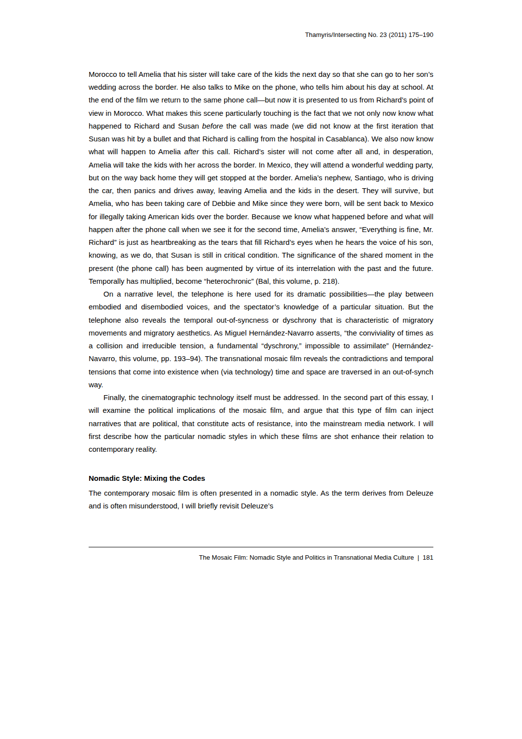Thamyris/Intersecting No. 23 (2011) 175–190
Morocco to tell Amelia that his sister will take care of the kids the next day so that she can go to her son’s wedding across the border. He also talks to Mike on the phone, who tells him about his day at school. At the end of the film we return to the same phone call—but now it is presented to us from Richard’s point of view in Morocco. What makes this scene particularly touching is the fact that we not only now know what happened to Richard and Susan before the call was made (we did not know at the first iteration that Susan was hit by a bullet and that Richard is calling from the hospital in Casablanca). We also now know what will happen to Amelia after this call. Richard’s sister will not come after all and, in desperation, Amelia will take the kids with her across the border. In Mexico, they will attend a wonderful wedding party, but on the way back home they will get stopped at the border. Amelia’s nephew, Santiago, who is driving the car, then panics and drives away, leaving Amelia and the kids in the desert. They will survive, but Amelia, who has been taking care of Debbie and Mike since they were born, will be sent back to Mexico for illegally taking American kids over the border. Because we know what happened before and what will happen after the phone call when we see it for the second time, Amelia’s answer, “Everything is fine, Mr. Richard” is just as heartbreaking as the tears that fill Richard’s eyes when he hears the voice of his son, knowing, as we do, that Susan is still in critical condition. The significance of the shared moment in the present (the phone call) has been augmented by virtue of its interrelation with the past and the future. Temporally has multiplied, become “heterochronic” (Bal, this volume, p. 218).
On a narrative level, the telephone is here used for its dramatic possibilities—the play between embodied and disembodied voices, and the spectator’s knowledge of a particular situation. But the telephone also reveals the temporal out-of-syncness or dyschrony that is characteristic of migratory movements and migratory aesthetics. As Miguel Hernández-Navarro asserts, “the conviviality of times as a collision and irreducible tension, a fundamental “dyschrony,” impossible to assimilate” (Hernández-Navarro, this volume, pp. 193–94). The transnational mosaic film reveals the contradictions and temporal tensions that come into existence when (via technology) time and space are traversed in an out-of-synch way.
Finally, the cinematographic technology itself must be addressed. In the second part of this essay, I will examine the political implications of the mosaic film, and argue that this type of film can inject narratives that are political, that constitute acts of resistance, into the mainstream media network. I will first describe how the particular nomadic styles in which these films are shot enhance their relation to contemporary reality.
Nomadic Style: Mixing the Codes
The contemporary mosaic film is often presented in a nomadic style. As the term derives from Deleuze and is often misunderstood, I will briefly revisit Deleuze’s
The Mosaic Film: Nomadic Style and Politics in Transnational Media Culture | 181